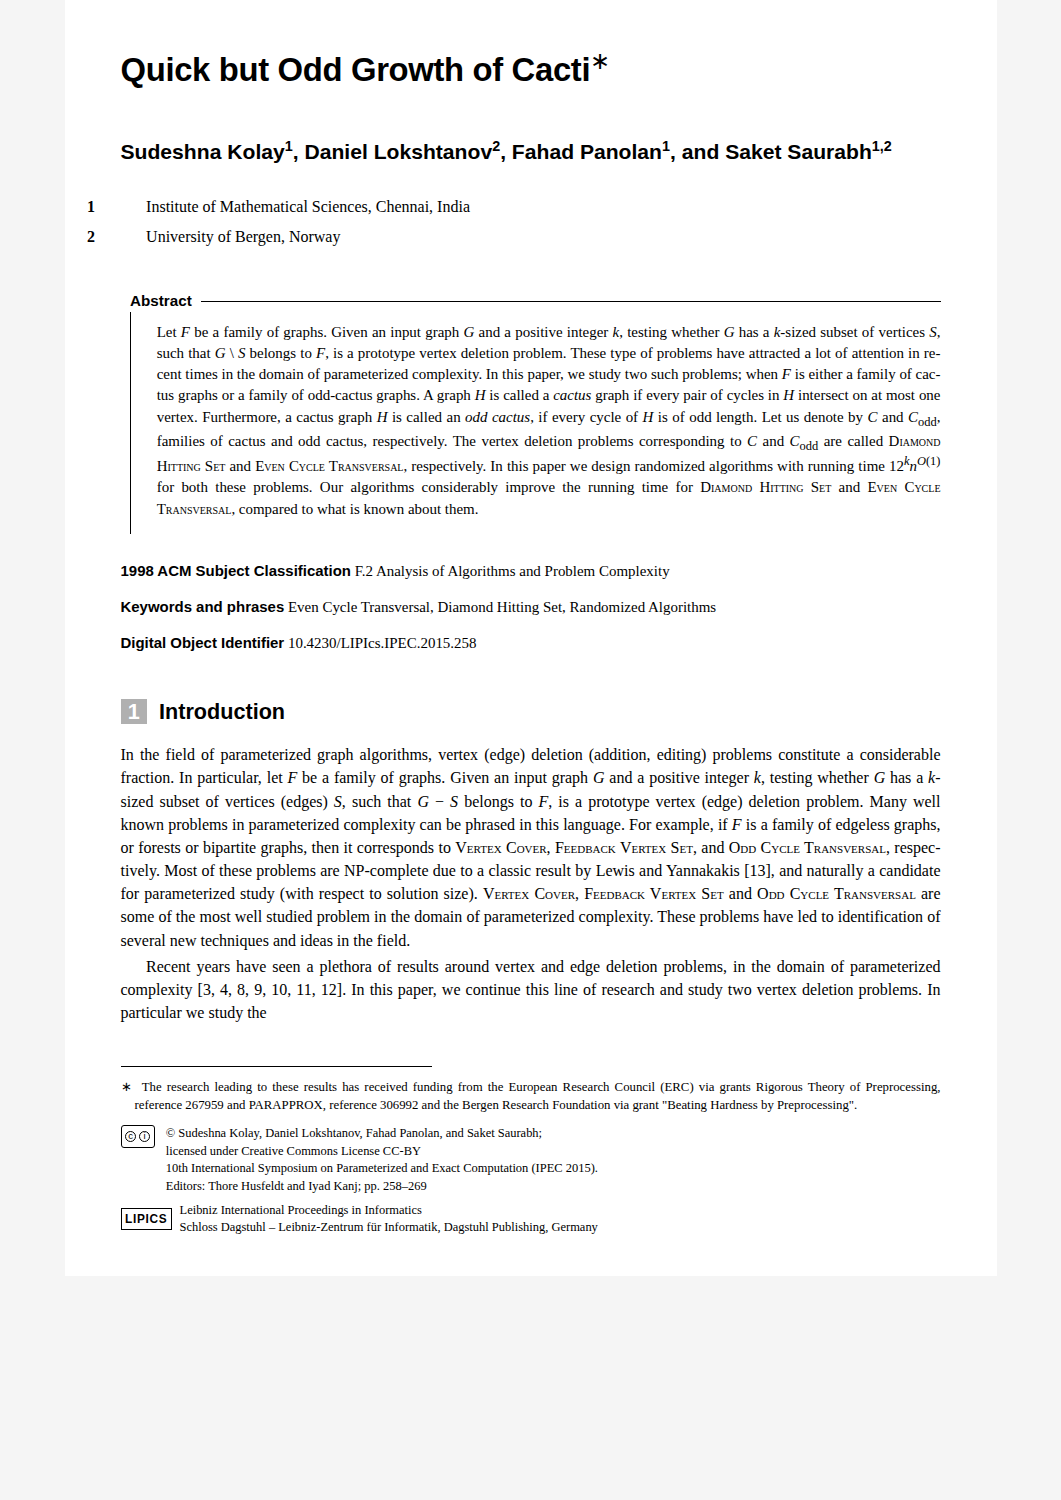Quick but Odd Growth of Cacti∗
Sudeshna Kolay1, Daniel Lokshtanov2, Fahad Panolan1, and Saket Saurabh1,2
1 Institute of Mathematical Sciences, Chennai, India
2 University of Bergen, Norway
Abstract
Let F be a family of graphs. Given an input graph G and a positive integer k, testing whether G has a k-sized subset of vertices S, such that G \ S belongs to F, is a prototype vertex deletion problem. These type of problems have attracted a lot of attention in recent times in the domain of parameterized complexity. In this paper, we study two such problems; when F is either a family of cactus graphs or a family of odd-cactus graphs. A graph H is called a cactus graph if every pair of cycles in H intersect on at most one vertex. Furthermore, a cactus graph H is called an odd cactus, if every cycle of H is of odd length. Let us denote by C and Codd, families of cactus and odd cactus, respectively. The vertex deletion problems corresponding to C and Codd are called Diamond Hitting Set and Even Cycle Transversal, respectively. In this paper we design randomized algorithms with running time 12knO(1) for both these problems. Our algorithms considerably improve the running time for Diamond Hitting Set and Even Cycle Transversal, compared to what is known about them.
1998 ACM Subject Classification F.2 Analysis of Algorithms and Problem Complexity
Keywords and phrases Even Cycle Transversal, Diamond Hitting Set, Randomized Algorithms
Digital Object Identifier 10.4230/LIPIcs.IPEC.2015.258
1 Introduction
In the field of parameterized graph algorithms, vertex (edge) deletion (addition, editing) problems constitute a considerable fraction. In particular, let F be a family of graphs. Given an input graph G and a positive integer k, testing whether G has a k-sized subset of vertices (edges) S, such that G − S belongs to F, is a prototype vertex (edge) deletion problem. Many well known problems in parameterized complexity can be phrased in this language. For example, if F is a family of edgeless graphs, or forests or bipartite graphs, then it corresponds to Vertex Cover, Feedback Vertex Set, and Odd Cycle Transversal, respectively. Most of these problems are NP-complete due to a classic result by Lewis and Yannakakis [13], and naturally a candidate for parameterized study (with respect to solution size). Vertex Cover, Feedback Vertex Set and Odd Cycle Transversal are some of the most well studied problem in the domain of parameterized complexity. These problems have led to identification of several new techniques and ideas in the field.
Recent years have seen a plethora of results around vertex and edge deletion problems, in the domain of parameterized complexity [3, 4, 8, 9, 10, 11, 12]. In this paper, we continue this line of research and study two vertex deletion problems. In particular we study the
∗ The research leading to these results has received funding from the European Research Council (ERC) via grants Rigorous Theory of Preprocessing, reference 267959 and PARAPPROX, reference 306992 and the Bergen Research Foundation via grant "Beating Hardness by Preprocessing".
ci
© Sudeshna Kolay, Daniel Lokshtanov, Fahad Panolan, and Saket Saurabh;
licensed under Creative Commons License CC-BY
10th International Symposium on Parameterized and Exact Computation (IPEC 2015).
Editors: Thore Husfeldt and Iyad Kanj; pp. 258–269
LIPICS
Leibniz International Proceedings in Informatics
Schloss Dagstuhl – Leibniz-Zentrum für Informatik, Dagstuhl Publishing, Germany